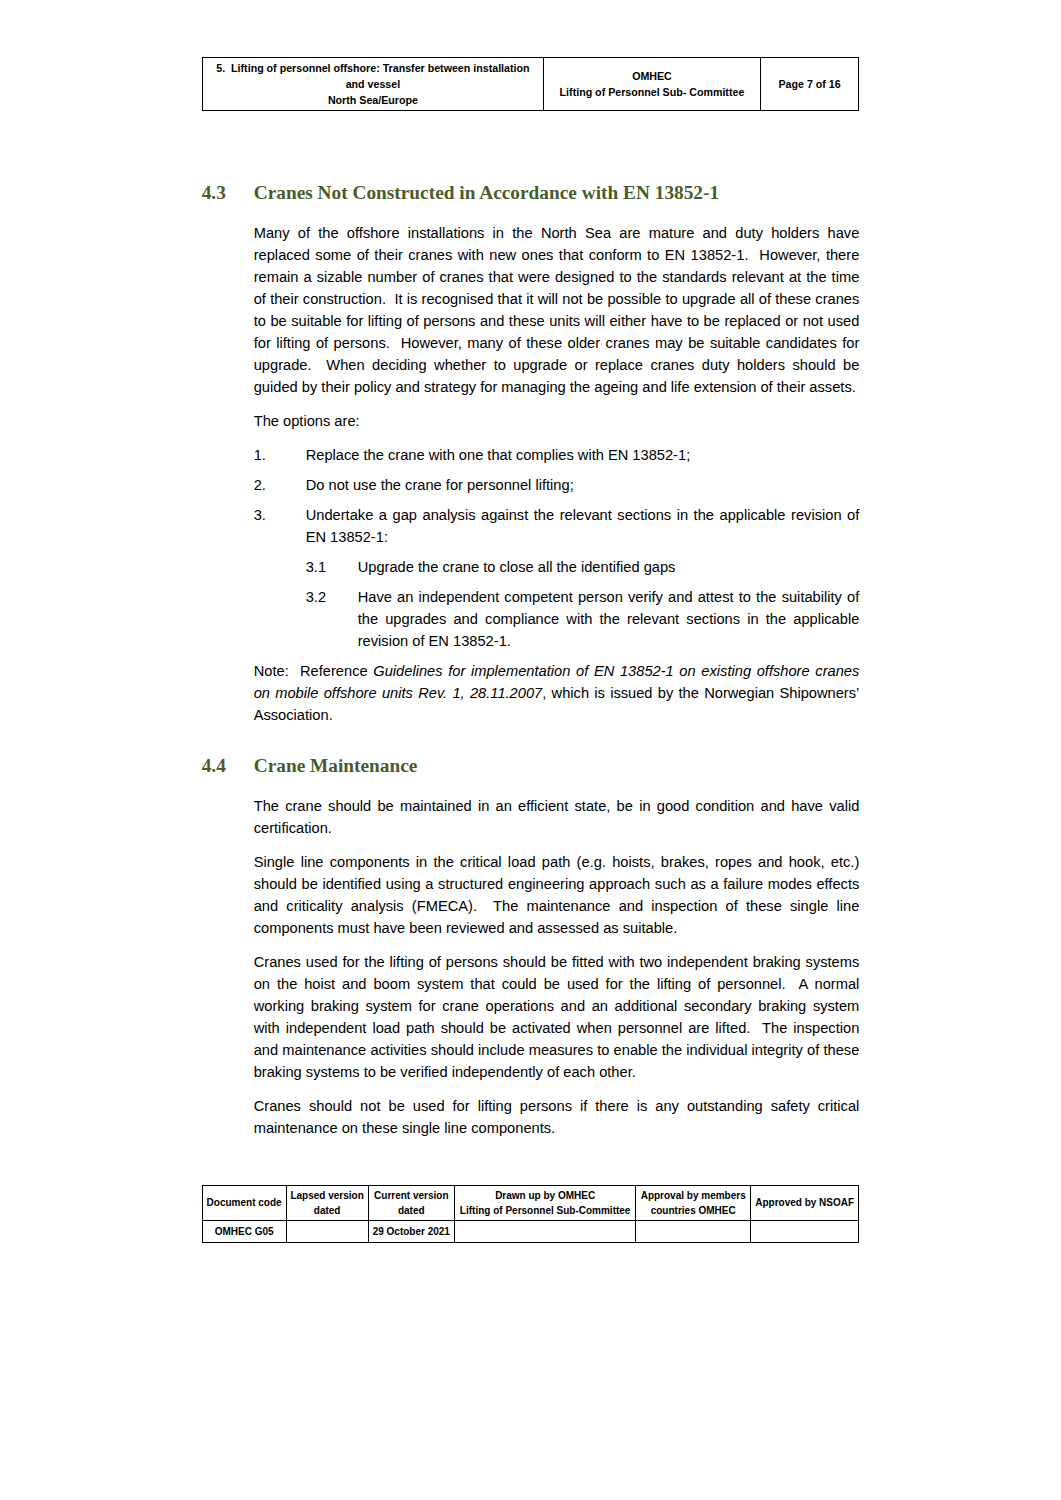| 5. Lifting of personnel offshore: Transfer between installation and vessel North Sea/Europe | OMHEC Lifting of Personnel Sub- Committee | Page 7 of 16 |
4.3 Cranes Not Constructed in Accordance with EN 13852-1
Many of the offshore installations in the North Sea are mature and duty holders have replaced some of their cranes with new ones that conform to EN 13852-1. However, there remain a sizable number of cranes that were designed to the standards relevant at the time of their construction. It is recognised that it will not be possible to upgrade all of these cranes to be suitable for lifting of persons and these units will either have to be replaced or not used for lifting of persons. However, many of these older cranes may be suitable candidates for upgrade. When deciding whether to upgrade or replace cranes duty holders should be guided by their policy and strategy for managing the ageing and life extension of their assets.
The options are:
1.
Replace the crane with one that complies with EN 13852-1;
2.
Do not use the crane for personnel lifting;
3.
Undertake a gap analysis against the relevant sections in the applicable revision of EN 13852-1:
3.1
Upgrade the crane to close all the identified gaps
3.2
Have an independent competent person verify and attest to the suitability of the upgrades and compliance with the relevant sections in the applicable revision of EN 13852-1.
Note: Reference Guidelines for implementation of EN 13852-1 on existing offshore cranes on mobile offshore units Rev. 1, 28.11.2007, which is issued by the Norwegian Shipowners’ Association.
4.4 Crane Maintenance
The crane should be maintained in an efficient state, be in good condition and have valid certification.
Single line components in the critical load path (e.g. hoists, brakes, ropes and hook, etc.) should be identified using a structured engineering approach such as a failure modes effects and criticality analysis (FMECA). The maintenance and inspection of these single line components must have been reviewed and assessed as suitable.
Cranes used for the lifting of persons should be fitted with two independent braking systems on the hoist and boom system that could be used for the lifting of personnel. A normal working braking system for crane operations and an additional secondary braking system with independent load path should be activated when personnel are lifted. The inspection and maintenance activities should include measures to enable the individual integrity of these braking systems to be verified independently of each other.
Cranes should not be used for lifting persons if there is any outstanding safety critical maintenance on these single line components.
| Document code | Lapsed version dated | Current version dated | Drawn up by OMHEC Lifting of Personnel Sub-Committee | Approval by members countries OMHEC | Approved by NSOAF |
| --- | --- | --- | --- | --- | --- |
| OMHEC G05 | | 29 October 2021 | | | |